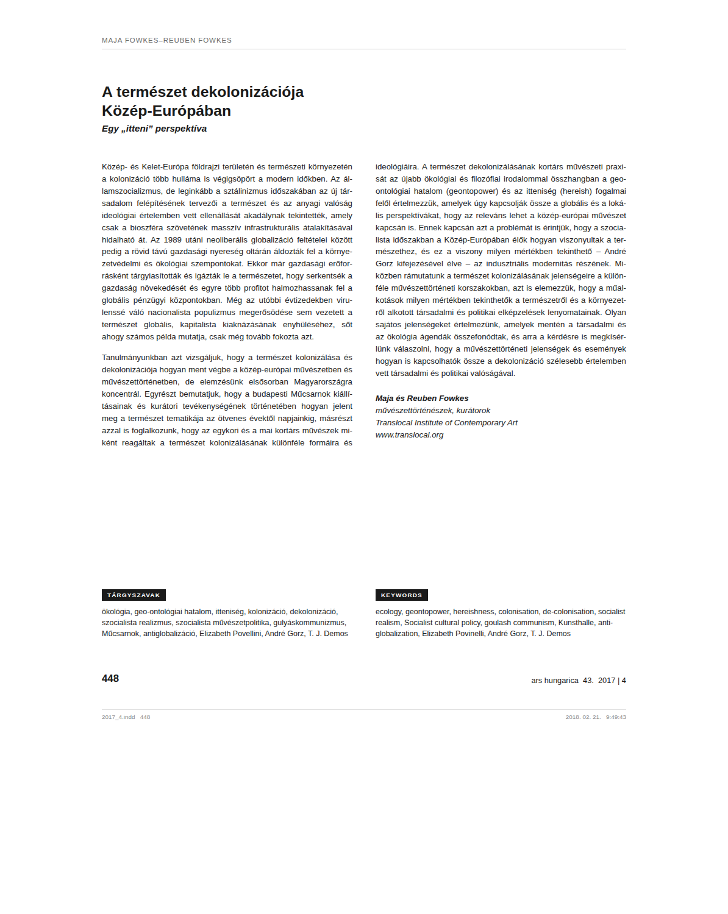Maja Fowkes–Reuben Fowkes
A természet dekolonizációja
Közép-Európában
Egy „itteni” perspektíva
Közép- és Kelet-Európa földrajzi területén és természeti környezetén a kolonizáció több hulláma is végigsöpört a modern időkben. Az államszocializmus, de leginkább a sztálinizmus időszakában az új társadalom felépítésének tervezői a természet és az anyagi valóság ideológiai értelemben vett ellenállását akadálynak tekintették, amely csak a bioszféra szövetének masszív infrastrukturális átalakításával hidalható át. Az 1989 utáni neoliberális globalizáció feltételei között pedig a rövid távú gazdasági nyereség oltárán áldozták fel a környezetvédelmi és ökológiai szempontokat. Ekkor már gazdasági erőforrásként tárgyiasították és igázták le a természetet, hogy serkentsék a gazdaság növekedését és egyre több profitot halmozhassanak fel a globális pénzügyi központokban. Még az utóbbi évtizedekben virulenssé váló nacionalista populizmus megerősödése sem vezetett a természet globális, kapitalista kiaknázásának enyhüléséhez, sőt ahogy számos példa mutatja, csak még tovább fokozta azt.
Tanulmányunkban azt vizsgáljuk, hogy a természet kolonizálása és dekolonizációja hogyan ment végbe a közép-európai művészetben és művészettörténetben, de elemzésünk elsősorban Magyarországra koncentrál. Egyrészt bemutatjuk, hogy a budapesti Műcsarnok kiállításainak és kurátori tevékenységének történetében hogyan jelent meg a természet tematikája az ötvenes évektől napjainkig, másrészt azzal is foglalkozunk, hogy az egykori és a mai kortárs művészek miként reagáltak a természet kolonizálásának különféle formáira és ideológiáira. A természet dekolonizálásának kortárs művészeti praxisát az újabb ökológiai és filozófiai irodalommal összhangban a geo-ontológiai hatalom (geontopower) és az itteniség (hereish) fogalmai felől értelmezzük, amelyek úgy kapcsolják össze a globális és a lokális perspektívákat, hogy az releváns lehet a közép-európai művészet kapcsán is. Ennek kapcsán azt a problémát is érintjük, hogy a szocialista időszakban a Közép-Európában élők hogyan viszonyultak a természethez, és ez a viszony milyen mértékben tekinthető – André Gorz kifejezésével élve – az indusztriális modernitás részének. Miközben rámutatunk a természet kolonizálásának jelenségeire a különféle művészettörténeti korszakokban, azt is elemezzük, hogy a műalkotások milyen mértékben tekinthetők a természetről és a környezetről alkotott társadalmi és politikai elképzelések lenyomatainak. Olyan sajátos jelenségeket értelmezünk, amelyek mentén a társadalmi és az ökológia ágendák összefonódtak, és arra a kérdésre is megkísérlünk válaszolni, hogy a művészettörténeti jelenségek és események hogyan is kapcsolhatók össze a dekolonizáció szélesebb értelemben vett társadalmi és politikai valóságával.
Maja és Reuben Fowkes
művészettörténészek, kurátorok
Translocal Institute of Contemporary Art
www.translocal.org
TÁRGYSZAVAK
ökológia, geo-ontológiai hatalom, itteniség, kolonizáció, dekolonizáció, szocialista realizmus, szocialista művészetpolitika, gulyáskommunizmus, Műcsarnok, antiglobalizáció, Elizabeth Povellini, André Gorz, T. J. Demos
KEYWORDS
ecology, geontopower, hereishness, colonisation, de-colonisation, socialist realism, Socialist cultural policy, goulash communism, Kunsthalle, anti-globalization, Elizabeth Povinelli, André Gorz, T. J. Demos
448
ars hungarica 43. 2017 | 4
2017_4.indd 448 2018. 02. 21. 9:49:43